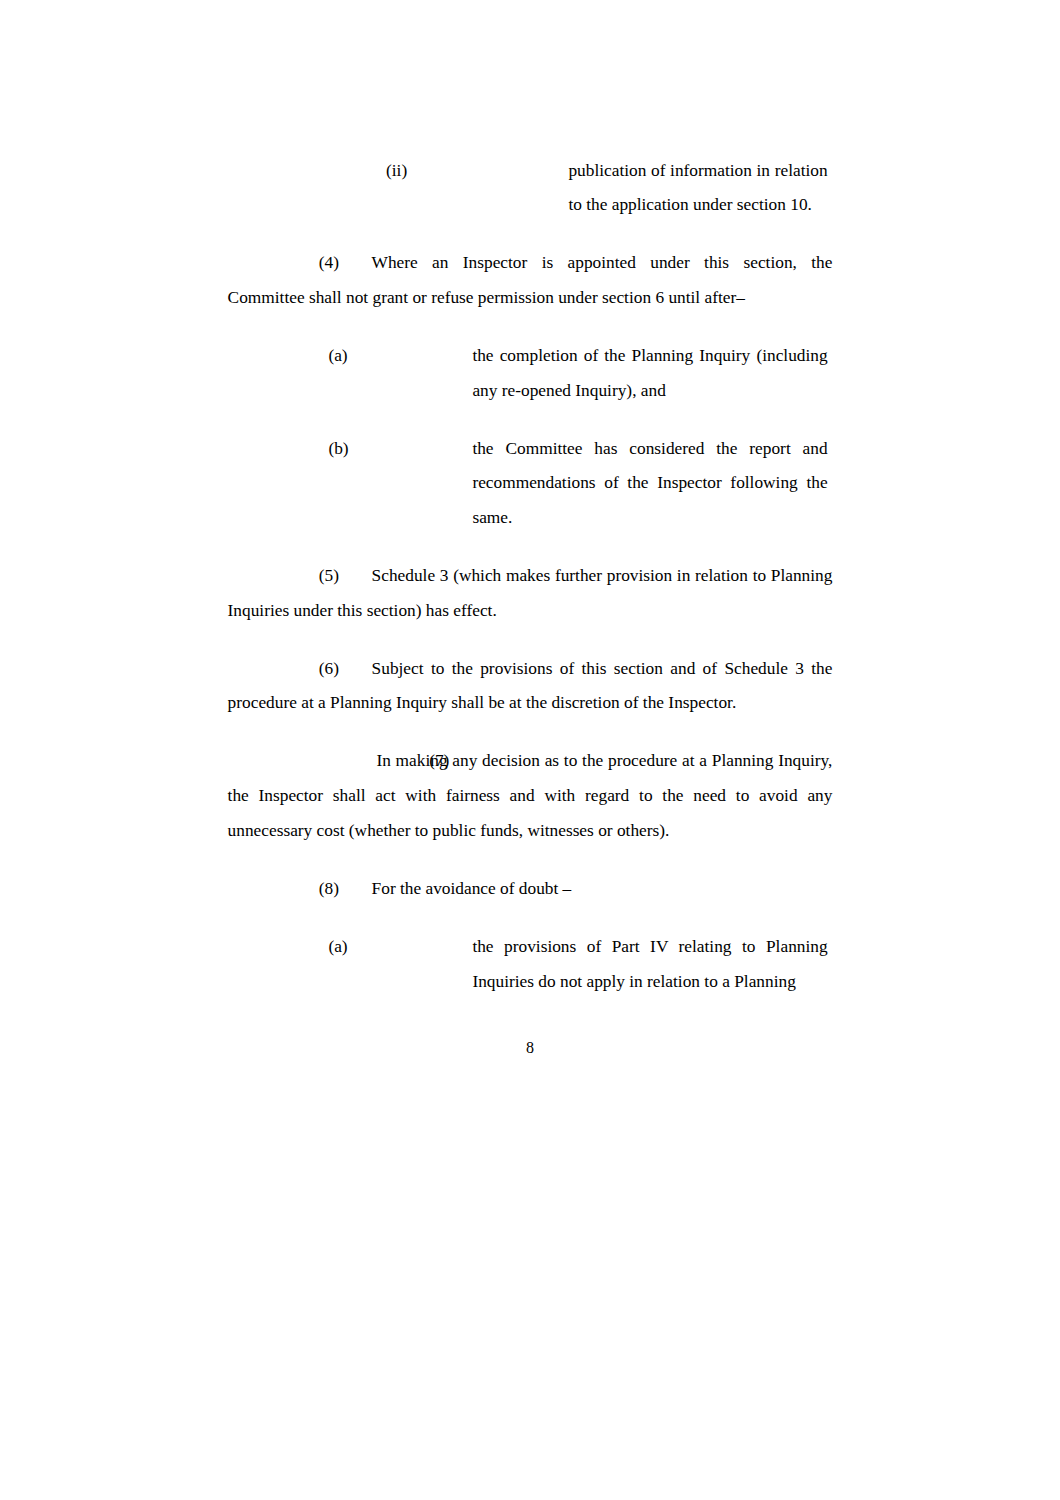(ii) publication of information in relation to the application under section 10.
(4) Where an Inspector is appointed under this section, the Committee shall not grant or refuse permission under section 6 until after–
(a) the completion of the Planning Inquiry (including any re-opened Inquiry), and
(b) the Committee has considered the report and recommendations of the Inspector following the same.
(5) Schedule 3 (which makes further provision in relation to Planning Inquiries under this section) has effect.
(6) Subject to the provisions of this section and of Schedule 3 the procedure at a Planning Inquiry shall be at the discretion of the Inspector.
(7) In making any decision as to the procedure at a Planning Inquiry, the Inspector shall act with fairness and with regard to the need to avoid any unnecessary cost (whether to public funds, witnesses or others).
(8) For the avoidance of doubt –
(a) the provisions of Part IV relating to Planning Inquiries do not apply in relation to a Planning
8